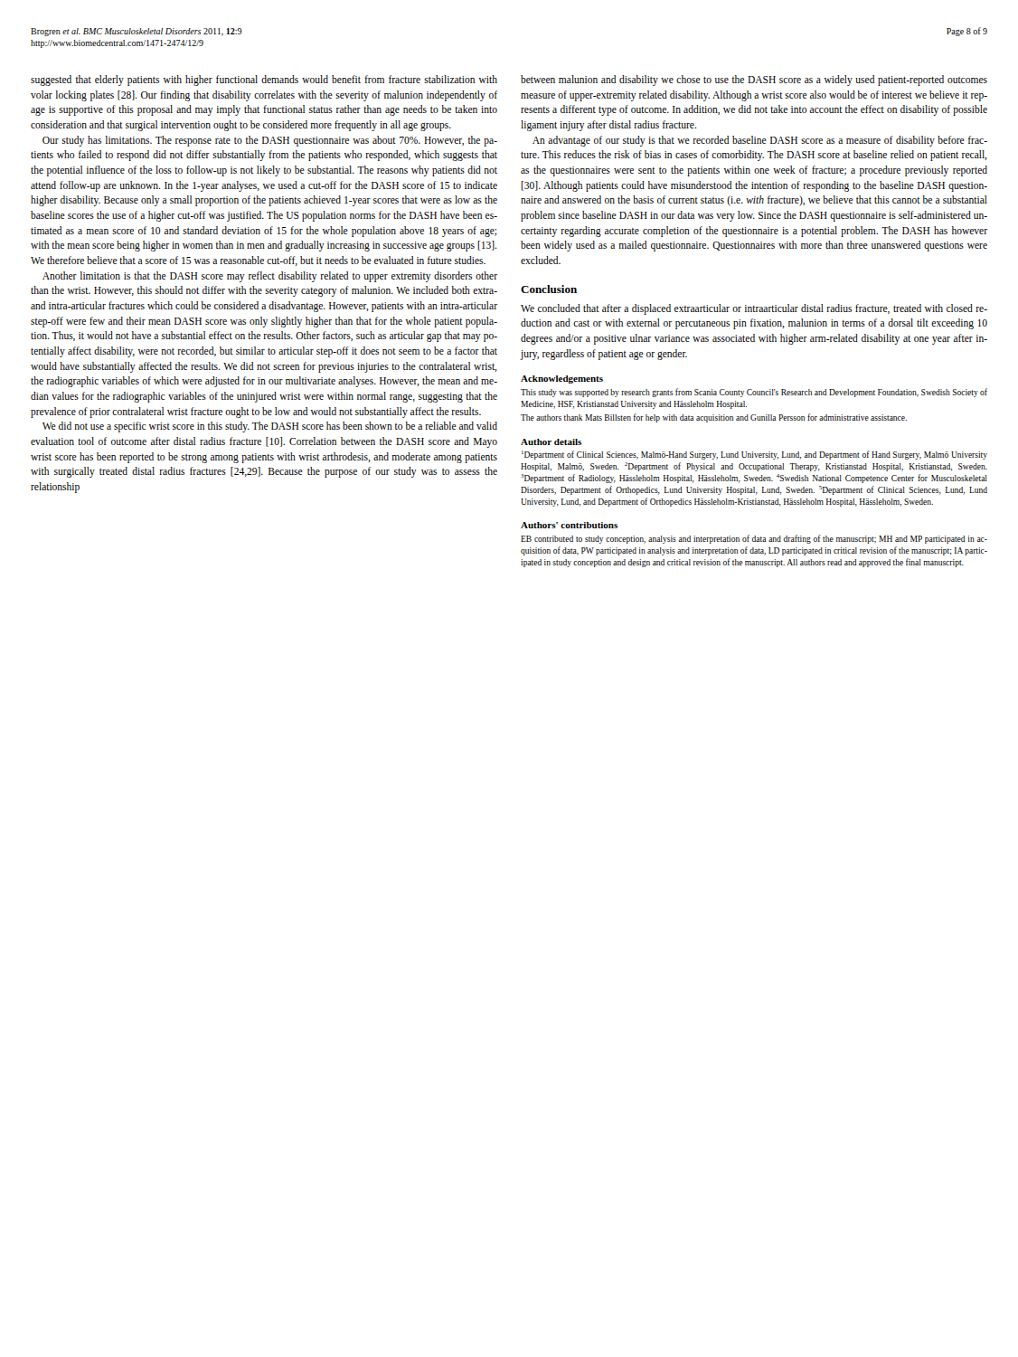Brogren et al. BMC Musculoskeletal Disorders 2011, 12:9 http://www.biomedcentral.com/1471-2474/12/9
Page 8 of 9
suggested that elderly patients with higher functional demands would benefit from fracture stabilization with volar locking plates [28]. Our finding that disability correlates with the severity of malunion independently of age is supportive of this proposal and may imply that functional status rather than age needs to be taken into consideration and that surgical intervention ought to be considered more frequently in all age groups.
Our study has limitations. The response rate to the DASH questionnaire was about 70%. However, the patients who failed to respond did not differ substantially from the patients who responded, which suggests that the potential influence of the loss to follow-up is not likely to be substantial. The reasons why patients did not attend follow-up are unknown. In the 1-year analyses, we used a cut-off for the DASH score of 15 to indicate higher disability. Because only a small proportion of the patients achieved 1-year scores that were as low as the baseline scores the use of a higher cut-off was justified. The US population norms for the DASH have been estimated as a mean score of 10 and standard deviation of 15 for the whole population above 18 years of age; with the mean score being higher in women than in men and gradually increasing in successive age groups [13]. We therefore believe that a score of 15 was a reasonable cut-off, but it needs to be evaluated in future studies.
Another limitation is that the DASH score may reflect disability related to upper extremity disorders other than the wrist. However, this should not differ with the severity category of malunion. We included both extra- and intra-articular fractures which could be considered a disadvantage. However, patients with an intra-articular step-off were few and their mean DASH score was only slightly higher than that for the whole patient population. Thus, it would not have a substantial effect on the results. Other factors, such as articular gap that may potentially affect disability, were not recorded, but similar to articular step-off it does not seem to be a factor that would have substantially affected the results. We did not screen for previous injuries to the contralateral wrist, the radiographic variables of which were adjusted for in our multivariate analyses. However, the mean and median values for the radiographic variables of the uninjured wrist were within normal range, suggesting that the prevalence of prior contralateral wrist fracture ought to be low and would not substantially affect the results.
We did not use a specific wrist score in this study. The DASH score has been shown to be a reliable and valid evaluation tool of outcome after distal radius fracture [10]. Correlation between the DASH score and Mayo wrist score has been reported to be strong among patients with wrist arthrodesis, and moderate among patients with surgically treated distal radius fractures [24,29]. Because the purpose of our study was to assess the relationship
between malunion and disability we chose to use the DASH score as a widely used patient-reported outcomes measure of upper-extremity related disability. Although a wrist score also would be of interest we believe it represents a different type of outcome. In addition, we did not take into account the effect on disability of possible ligament injury after distal radius fracture.
An advantage of our study is that we recorded baseline DASH score as a measure of disability before fracture. This reduces the risk of bias in cases of comorbidity. The DASH score at baseline relied on patient recall, as the questionnaires were sent to the patients within one week of fracture; a procedure previously reported [30]. Although patients could have misunderstood the intention of responding to the baseline DASH questionnaire and answered on the basis of current status (i.e. with fracture), we believe that this cannot be a substantial problem since baseline DASH in our data was very low. Since the DASH questionnaire is self-administered uncertainty regarding accurate completion of the questionnaire is a potential problem. The DASH has however been widely used as a mailed questionnaire. Questionnaires with more than three unanswered questions were excluded.
Conclusion
We concluded that after a displaced extraarticular or intraarticular distal radius fracture, treated with closed reduction and cast or with external or percutaneous pin fixation, malunion in terms of a dorsal tilt exceeding 10 degrees and/or a positive ulnar variance was associated with higher arm-related disability at one year after injury, regardless of patient age or gender.
Acknowledgements
This study was supported by research grants from Scania County Council's Research and Development Foundation, Swedish Society of Medicine, HSF, Kristianstad University and Hässleholm Hospital.
The authors thank Mats Billsten for help with data acquisition and Gunilla Persson for administrative assistance.
Author details
1Department of Clinical Sciences, Malmö-Hand Surgery, Lund University, Lund, and Department of Hand Surgery, Malmö University Hospital, Malmö, Sweden. 2Department of Physical and Occupational Therapy, Kristianstad Hospital, Kristianstad, Sweden. 3Department of Radiology, Hässleholm Hospital, Hässleholm, Sweden. 4Swedish National Competence Center for Musculoskeletal Disorders, Department of Orthopedics, Lund University Hospital, Lund, Sweden. 5Department of Clinical Sciences, Lund, Lund University, Lund, and Department of Orthopedics Hässleholm-Kristianstad, Hässleholm Hospital, Hässleholm, Sweden.
Authors' contributions
EB contributed to study conception, analysis and interpretation of data and drafting of the manuscript; MH and MP participated in acquisition of data, PW participated in analysis and interpretation of data, LD participated in critical revision of the manuscript; IA participated in study conception and design and critical revision of the manuscript. All authors read and approved the final manuscript.